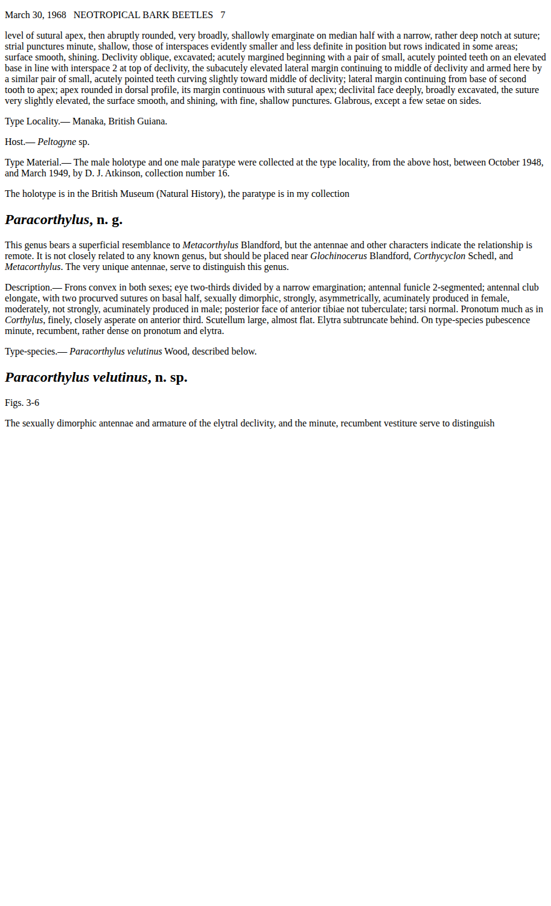March 30, 1968 NEOTROPICAL BARK BEETLES 7
level of sutural apex, then abruptly rounded, very broadly, shallowly emarginate on median half with a narrow, rather deep notch at suture; strial punctures minute, shallow, those of interspaces evidently smaller and less definite in position but rows indicated in some areas; surface smooth, shining. Declivity oblique, excavated; acutely margined beginning with a pair of small, acutely pointed teeth on an elevated base in line with interspace 2 at top of declivity, the subacutely elevated lateral margin continuing to middle of declivity and armed here by a similar pair of small, acutely pointed teeth curving slightly toward middle of declivity; lateral margin continuing from base of second tooth to apex; apex rounded in dorsal profile, its margin continuous with sutural apex; declivital face deeply, broadly excavated, the suture very slightly elevated, the surface smooth, and shining, with fine, shallow punctures. Glabrous, except a few setae on sides.
Type Locality.— Manaka, British Guiana.
Host.— Peltogyne sp.
Type Material.— The male holotype and one male paratype were collected at the type locality, from the above host, between October 1948, and March 1949, by D. J. Atkinson, collection number 16.
The holotype is in the British Museum (Natural History), the paratype is in my collection
Paracorthylus, n. g.
This genus bears a superficial resemblance to Metacorthylus Blandford, but the antennae and other characters indicate the relationship is remote. It is not closely related to any known genus, but should be placed near Glochinocerus Blandford, Corthycyclon Schedl, and Metacorthylus. The very unique antennae, serve to distinguish this genus.
Description.— Frons convex in both sexes; eye two-thirds divided by a narrow emargination; antennal funicle 2-segmented; antennal club elongate, with two procurved sutures on basal half, sexually dimorphic, strongly, asymmetrically, acuminately produced in female, moderately, not strongly, acuminately produced in male; posterior face of anterior tibiae not tuberculate; tarsi normal. Pronotum much as in Corthylus, finely, closely asperate on anterior third. Scutellum large, almost flat. Elytra subtruncate behind. On type-species pubescence minute, recumbent, rather dense on pronotum and elytra.
Type-species.— Paracorthylus velutinus Wood, described below.
Paracorthylus velutinus, n. sp.
Figs. 3-6
The sexually dimorphic antennae and armature of the elytral declivity, and the minute, recumbent vestiture serve to distinguish